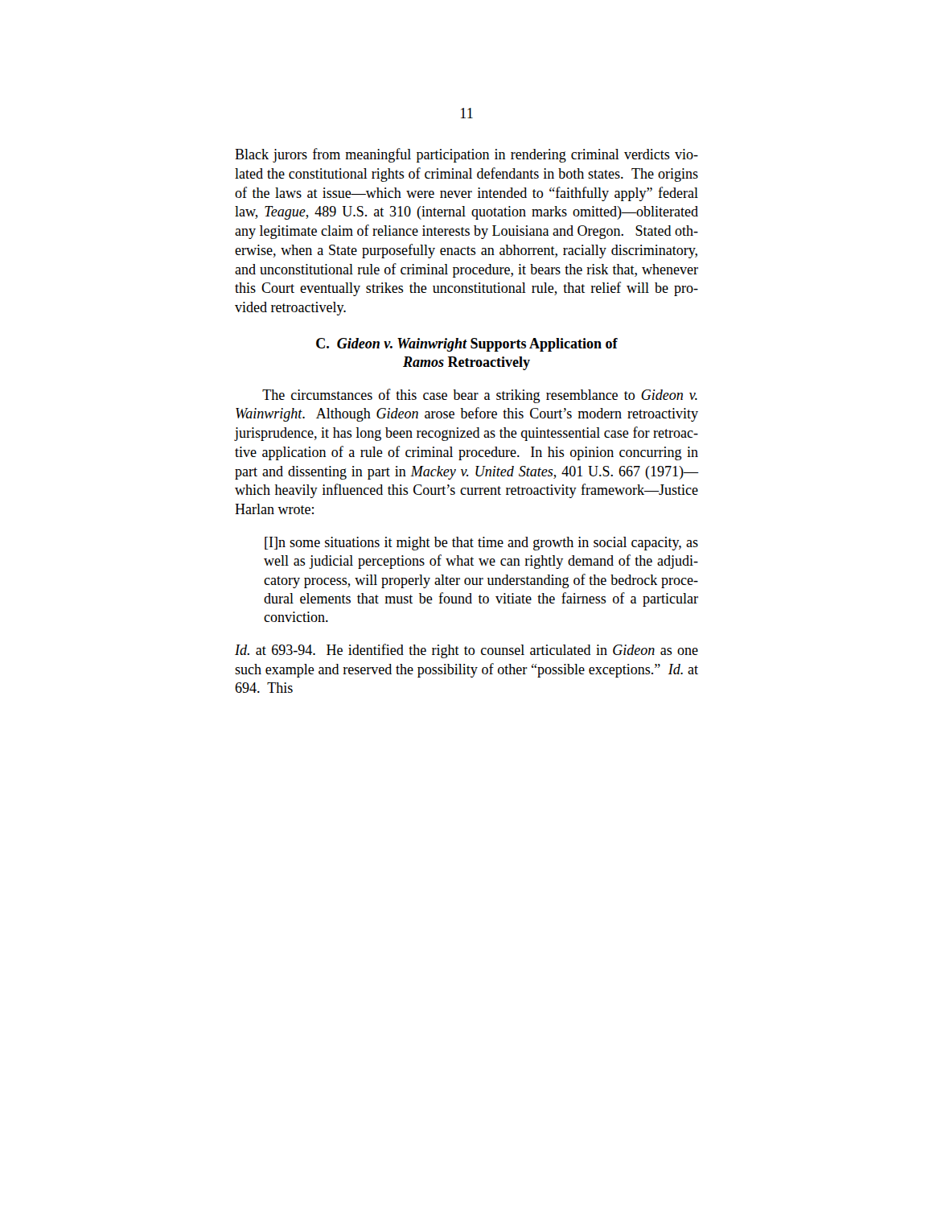11
Black jurors from meaningful participation in rendering criminal verdicts violated the constitutional rights of criminal defendants in both states. The origins of the laws at issue—which were never intended to “faithfully apply” federal law, Teague, 489 U.S. at 310 (internal quotation marks omitted)—obliterated any legitimate claim of reliance interests by Louisiana and Oregon. Stated otherwise, when a State purposefully enacts an abhorrent, racially discriminatory, and unconstitutional rule of criminal procedure, it bears the risk that, whenever this Court eventually strikes the unconstitutional rule, that relief will be provided retroactively.
C. Gideon v. Wainwright Supports Application of Ramos Retroactively
The circumstances of this case bear a striking resemblance to Gideon v. Wainwright. Although Gideon arose before this Court’s modern retroactivity jurisprudence, it has long been recognized as the quintessential case for retroactive application of a rule of criminal procedure. In his opinion concurring in part and dissenting in part in Mackey v. United States, 401 U.S. 667 (1971)—which heavily influenced this Court’s current retroactivity framework—Justice Harlan wrote:
[I]n some situations it might be that time and growth in social capacity, as well as judicial perceptions of what we can rightly demand of the adjudicatory process, will properly alter our understanding of the bedrock procedural elements that must be found to vitiate the fairness of a particular conviction.
Id. at 693-94. He identified the right to counsel articulated in Gideon as one such example and reserved the possibility of other “possible exceptions.” Id. at 694. This